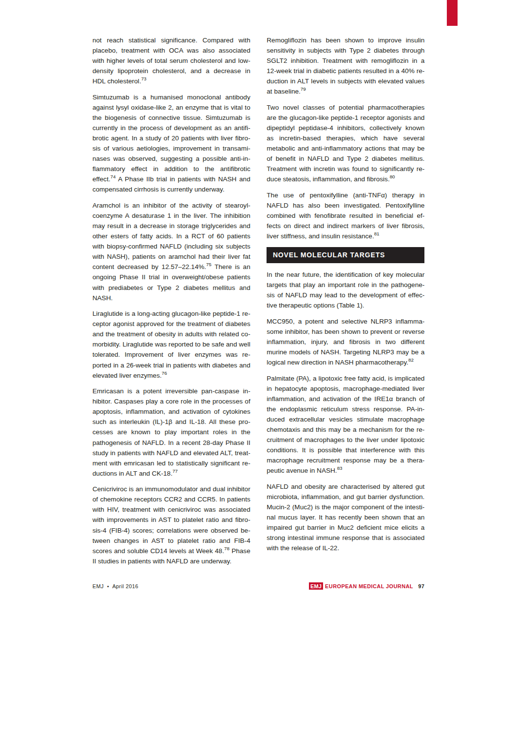not reach statistical significance. Compared with placebo, treatment with OCA was also associated with higher levels of total serum cholesterol and low-density lipoprotein cholesterol, and a decrease in HDL cholesterol.73
Simtuzumab is a humanised monoclonal antibody against lysyl oxidase-like 2, an enzyme that is vital to the biogenesis of connective tissue. Simtuzumab is currently in the process of development as an antifibrotic agent. In a study of 20 patients with liver fibrosis of various aetiologies, improvement in transaminases was observed, suggesting a possible anti-inflammatory effect in addition to the antifibrotic effect.74 A Phase IIb trial in patients with NASH and compensated cirrhosis is currently underway.
Aramchol is an inhibitor of the activity of stearoyl-coenzyme A desaturase 1 in the liver. The inhibition may result in a decrease in storage triglycerides and other esters of fatty acids. In a RCT of 60 patients with biopsy-confirmed NAFLD (including six subjects with NASH), patients on aramchol had their liver fat content decreased by 12.57–22.14%.75 There is an ongoing Phase II trial in overweight/obese patients with prediabetes or Type 2 diabetes mellitus and NASH.
Liraglutide is a long-acting glucagon-like peptide-1 receptor agonist approved for the treatment of diabetes and the treatment of obesity in adults with related comorbidity. Liraglutide was reported to be safe and well tolerated. Improvement of liver enzymes was reported in a 26-week trial in patients with diabetes and elevated liver enzymes.76
Emricasan is a potent irreversible pan-caspase inhibitor. Caspases play a core role in the processes of apoptosis, inflammation, and activation of cytokines such as interleukin (IL)-1β and IL-18. All these processes are known to play important roles in the pathogenesis of NAFLD. In a recent 28-day Phase II study in patients with NAFLD and elevated ALT, treatment with emricasan led to statistically significant reductions in ALT and CK-18.77
Cenicriviroc is an immunomodulator and dual inhibitor of chemokine receptors CCR2 and CCR5. In patients with HIV, treatment with cenicriviroc was associated with improvements in AST to platelet ratio and fibrosis-4 (FIB-4) scores; correlations were observed between changes in AST to platelet ratio and FIB-4 scores and soluble CD14 levels at Week 48.78 Phase II studies in patients with NAFLD are underway.
Remogliflozin has been shown to improve insulin sensitivity in subjects with Type 2 diabetes through SGLT2 inhibition. Treatment with remogliflozin in a 12-week trial in diabetic patients resulted in a 40% reduction in ALT levels in subjects with elevated values at baseline.79
Two novel classes of potential pharmacotherapies are the glucagon-like peptide-1 receptor agonists and dipeptidyl peptidase-4 inhibitors, collectively known as incretin-based therapies, which have several metabolic and anti-inflammatory actions that may be of benefit in NAFLD and Type 2 diabetes mellitus. Treatment with incretin was found to significantly reduce steatosis, inflammation, and fibrosis.80
The use of pentoxifylline (anti-TNFα) therapy in NAFLD has also been investigated. Pentoxifylline combined with fenofibrate resulted in beneficial effects on direct and indirect markers of liver fibrosis, liver stiffness, and insulin resistance.81
NOVEL MOLECULAR TARGETS
In the near future, the identification of key molecular targets that play an important role in the pathogenesis of NAFLD may lead to the development of effective therapeutic options (Table 1).
MCC950, a potent and selective NLRP3 inflammasome inhibitor, has been shown to prevent or reverse inflammation, injury, and fibrosis in two different murine models of NASH. Targeting NLRP3 may be a logical new direction in NASH pharmacotherapy.82
Palmitate (PA), a lipotoxic free fatty acid, is implicated in hepatocyte apoptosis, macrophage-mediated liver inflammation, and activation of the IRE1α branch of the endoplasmic reticulum stress response. PA-induced extracellular vesicles stimulate macrophage chemotaxis and this may be a mechanism for the recruitment of macrophages to the liver under lipotoxic conditions. It is possible that interference with this macrophage recruitment response may be a therapeutic avenue in NASH.83
NAFLD and obesity are characterised by altered gut microbiota, inflammation, and gut barrier dysfunction. Mucin-2 (Muc2) is the major component of the intestinal mucus layer. It has recently been shown that an impaired gut barrier in Muc2 deficient mice elicits a strong intestinal immune response that is associated with the release of IL-22.
EMJ • April 2016
EMJ EUROPEAN MEDICAL JOURNAL 97